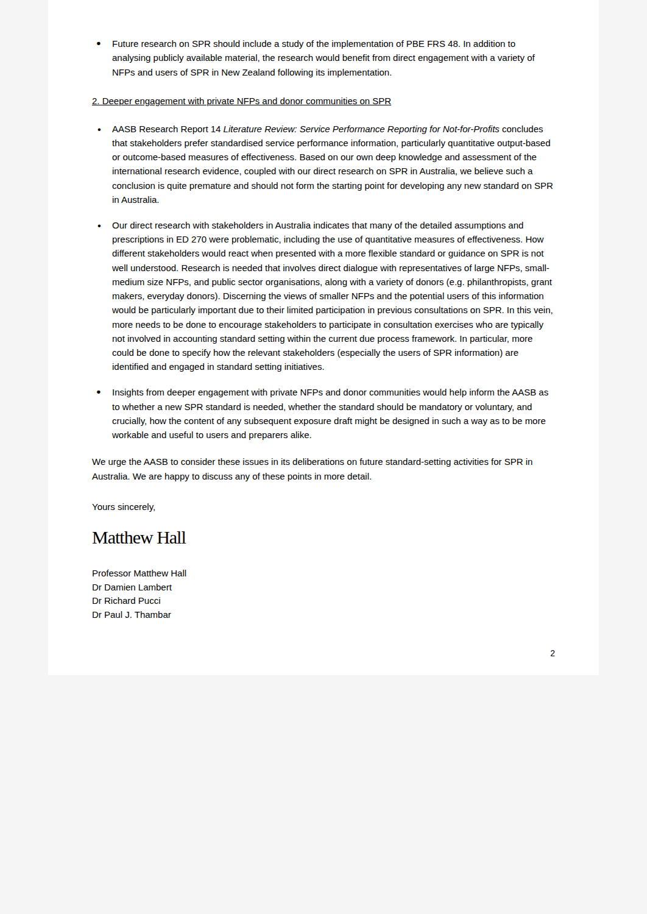Future research on SPR should include a study of the implementation of PBE FRS 48. In addition to analysing publicly available material, the research would benefit from direct engagement with a variety of NFPs and users of SPR in New Zealand following its implementation.
2. Deeper engagement with private NFPs and donor communities on SPR
AASB Research Report 14 Literature Review: Service Performance Reporting for Not-for-Profits concludes that stakeholders prefer standardised service performance information, particularly quantitative output-based or outcome-based measures of effectiveness. Based on our own deep knowledge and assessment of the international research evidence, coupled with our direct research on SPR in Australia, we believe such a conclusion is quite premature and should not form the starting point for developing any new standard on SPR in Australia.
Our direct research with stakeholders in Australia indicates that many of the detailed assumptions and prescriptions in ED 270 were problematic, including the use of quantitative measures of effectiveness. How different stakeholders would react when presented with a more flexible standard or guidance on SPR is not well understood. Research is needed that involves direct dialogue with representatives of large NFPs, small-medium size NFPs, and public sector organisations, along with a variety of donors (e.g. philanthropists, grant makers, everyday donors). Discerning the views of smaller NFPs and the potential users of this information would be particularly important due to their limited participation in previous consultations on SPR. In this vein, more needs to be done to encourage stakeholders to participate in consultation exercises who are typically not involved in accounting standard setting within the current due process framework. In particular, more could be done to specify how the relevant stakeholders (especially the users of SPR information) are identified and engaged in standard setting initiatives.
Insights from deeper engagement with private NFPs and donor communities would help inform the AASB as to whether a new SPR standard is needed, whether the standard should be mandatory or voluntary, and crucially, how the content of any subsequent exposure draft might be designed in such a way as to be more workable and useful to users and preparers alike.
We urge the AASB to consider these issues in its deliberations on future standard-setting activities for SPR in Australia. We are happy to discuss any of these points in more detail.
Yours sincerely,
Matthew Hall
Professor Matthew Hall
Dr Damien Lambert
Dr Richard Pucci
Dr Paul J. Thambar
2